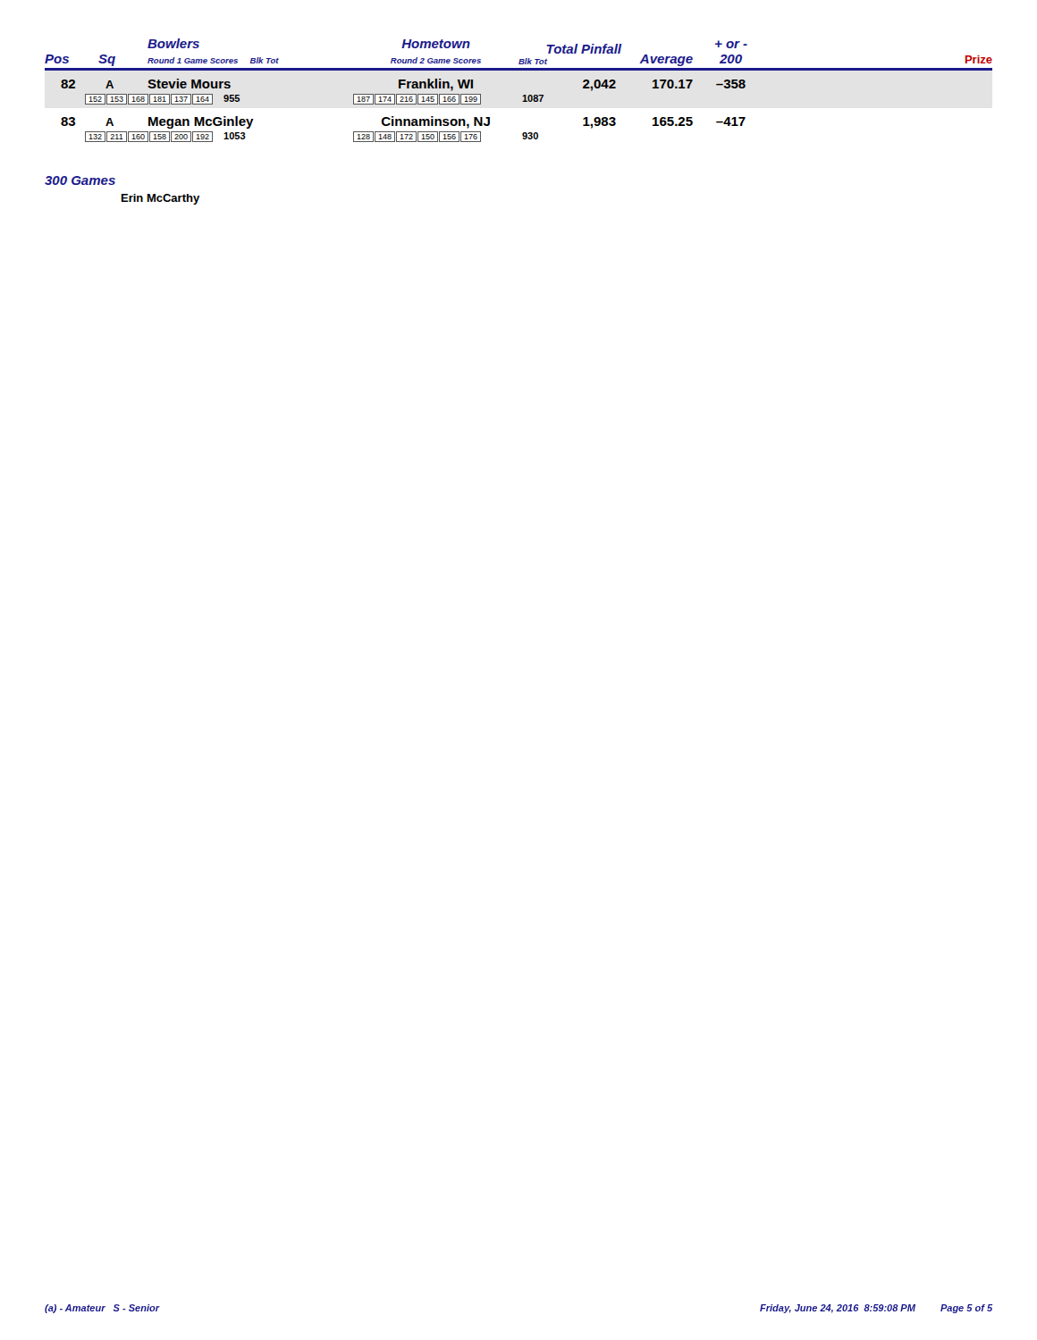Pos
Sq
Bowlers Round 1 Game Scores Blk Tot
Hometown Round 2 Game Scores
Total Pinfall Blk Tot
Average
+ or - 200
Prize
82
A
Stevie Mours
Franklin, WI
2,042
170.17
–358
152153168181137164 955
187174216145166199
1087
83
A
Megan McGinley
Cinnaminson, NJ
1,983
165.25
–417
132211160158200192 1053
128148172150156176
930
300 Games
Erin McCarthy
(a) - Amateur S - Senior
Friday, June 24, 2016 8:59:08 PM Page 5 of 5